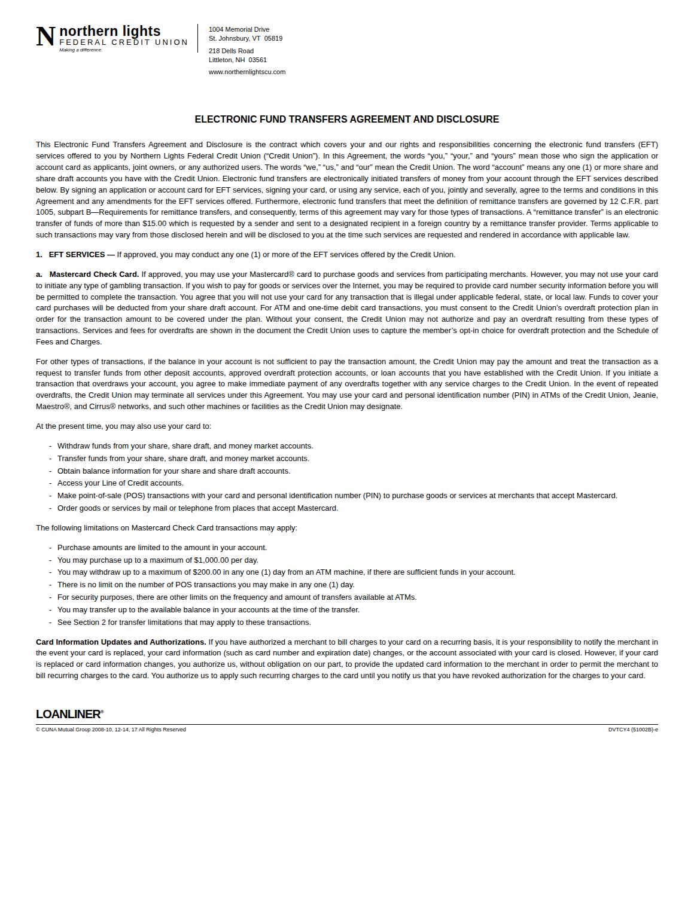N
northern lights
FEDERAL CREDIT UNION
Making a difference.
1004 Memorial Drive
St. Johnsbury, VT 05819
218 Dells Road
Littleton, NH 03561
www.northernlightscu.com
ELECTRONIC FUND TRANSFERS AGREEMENT AND DISCLOSURE
This Electronic Fund Transfers Agreement and Disclosure is the contract which covers your and our rights and responsibilities concerning the electronic fund transfers (EFT) services offered to you by Northern Lights Federal Credit Union (“Credit Union”). In this Agreement, the words “you,” “your,” and “yours” mean those who sign the application or account card as applicants, joint owners, or any authorized users. The words “we,” “us,” and “our” mean the Credit Union. The word “account” means any one (1) or more share and share draft accounts you have with the Credit Union. Electronic fund transfers are electronically initiated transfers of money from your account through the EFT services described below. By signing an application or account card for EFT services, signing your card, or using any service, each of you, jointly and severally, agree to the terms and conditions in this Agreement and any amendments for the EFT services offered. Furthermore, electronic fund transfers that meet the definition of remittance transfers are governed by 12 C.F.R. part 1005, subpart B—Requirements for remittance transfers, and consequently, terms of this agreement may vary for those types of transactions. A “remittance transfer” is an electronic transfer of funds of more than $15.00 which is requested by a sender and sent to a designated recipient in a foreign country by a remittance transfer provider. Terms applicable to such transactions may vary from those disclosed herein and will be disclosed to you at the time such services are requested and rendered in accordance with applicable law.
1. EFT SERVICES — If approved, you may conduct any one (1) or more of the EFT services offered by the Credit Union.
a. Mastercard Check Card. If approved, you may use your Mastercard® card to purchase goods and services from participating merchants. However, you may not use your card to initiate any type of gambling transaction. If you wish to pay for goods or services over the Internet, you may be required to provide card number security information before you will be permitted to complete the transaction. You agree that you will not use your card for any transaction that is illegal under applicable federal, state, or local law. Funds to cover your card purchases will be deducted from your share draft account. For ATM and one-time debit card transactions, you must consent to the Credit Union’s overdraft protection plan in order for the transaction amount to be covered under the plan. Without your consent, the Credit Union may not authorize and pay an overdraft resulting from these types of transactions. Services and fees for overdrafts are shown in the document the Credit Union uses to capture the member’s opt-in choice for overdraft protection and the Schedule of Fees and Charges.
For other types of transactions, if the balance in your account is not sufficient to pay the transaction amount, the Credit Union may pay the amount and treat the transaction as a request to transfer funds from other deposit accounts, approved overdraft protection accounts, or loan accounts that you have established with the Credit Union. If you initiate a transaction that overdraws your account, you agree to make immediate payment of any overdrafts together with any service charges to the Credit Union. In the event of repeated overdrafts, the Credit Union may terminate all services under this Agreement. You may use your card and personal identification number (PIN) in ATMs of the Credit Union, Jeanie, Maestro®, and Cirrus® networks, and such other machines or facilities as the Credit Union may designate.
At the present time, you may also use your card to:
Withdraw funds from your share, share draft, and money market accounts.
Transfer funds from your share, share draft, and money market accounts.
Obtain balance information for your share and share draft accounts.
Access your Line of Credit accounts.
Make point-of-sale (POS) transactions with your card and personal identification number (PIN) to purchase goods or services at merchants that accept Mastercard.
Order goods or services by mail or telephone from places that accept Mastercard.
The following limitations on Mastercard Check Card transactions may apply:
Purchase amounts are limited to the amount in your account.
You may purchase up to a maximum of $1,000.00 per day.
You may withdraw up to a maximum of $200.00 in any one (1) day from an ATM machine, if there are sufficient funds in your account.
There is no limit on the number of POS transactions you may make in any one (1) day.
For security purposes, there are other limits on the frequency and amount of transfers available at ATMs.
You may transfer up to the available balance in your accounts at the time of the transfer.
See Section 2 for transfer limitations that may apply to these transactions.
Card Information Updates and Authorizations. If you have authorized a merchant to bill charges to your card on a recurring basis, it is your responsibility to notify the merchant in the event your card is replaced, your card information (such as card number and expiration date) changes, or the account associated with your card is closed. However, if your card is replaced or card information changes, you authorize us, without obligation on our part, to provide the updated card information to the merchant in order to permit the merchant to bill recurring charges to the card. You authorize us to apply such recurring charges to the card until you notify us that you have revoked authorization for the charges to your card.
LOANLINER®
© CUNA Mutual Group 2008-10, 12-14, 17 All Rights Reserved DVTCY4 (51002B)-e